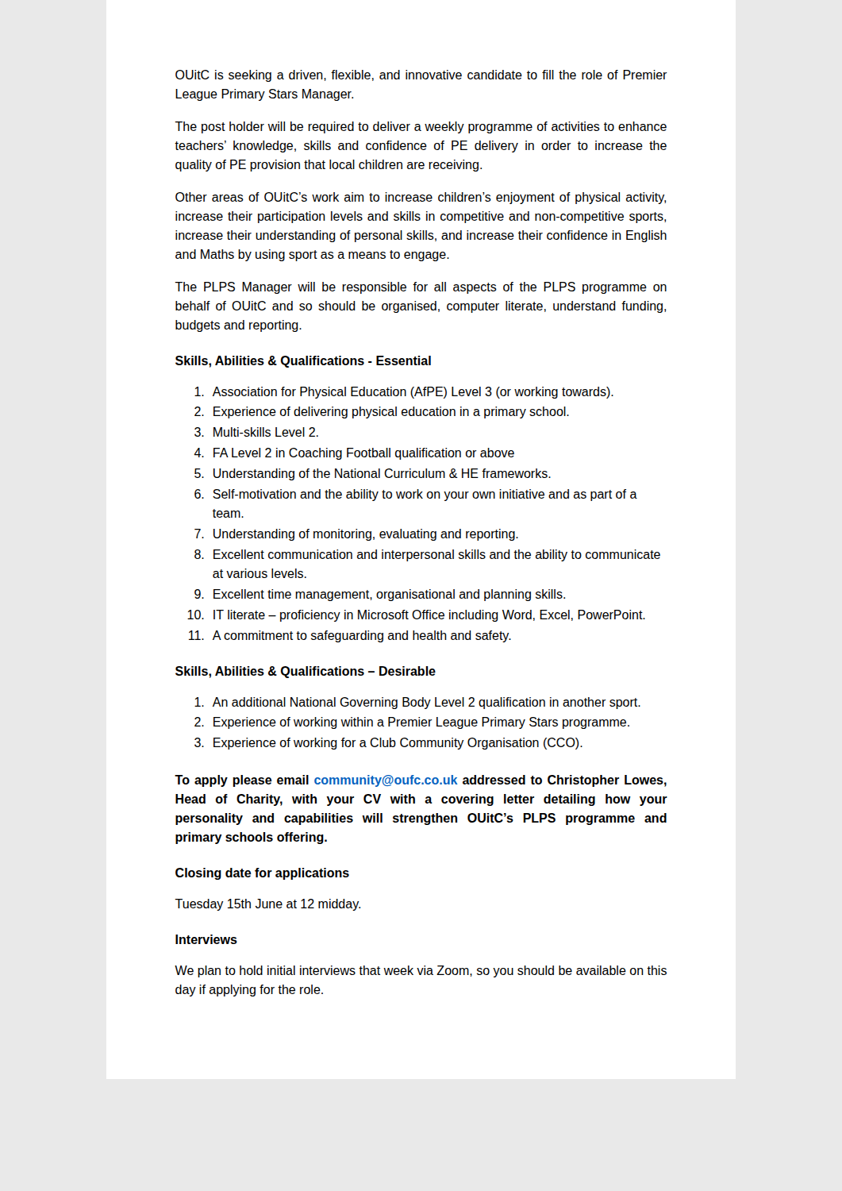OUitC is seeking a driven, flexible, and innovative candidate to fill the role of Premier League Primary Stars Manager.
The post holder will be required to deliver a weekly programme of activities to enhance teachers’ knowledge, skills and confidence of PE delivery in order to increase the quality of PE provision that local children are receiving.
Other areas of OUitC’s work aim to increase children’s enjoyment of physical activity, increase their participation levels and skills in competitive and non-competitive sports, increase their understanding of personal skills, and increase their confidence in English and Maths by using sport as a means to engage.
The PLPS Manager will be responsible for all aspects of the PLPS programme on behalf of OUitC and so should be organised, computer literate, understand funding, budgets and reporting.
Skills, Abilities & Qualifications - Essential
Association for Physical Education (AfPE) Level 3 (or working towards).
Experience of delivering physical education in a primary school.
Multi-skills Level 2.
FA Level 2 in Coaching Football qualification or above
Understanding of the National Curriculum & HE frameworks.
Self-motivation and the ability to work on your own initiative and as part of a team.
Understanding of monitoring, evaluating and reporting.
Excellent communication and interpersonal skills and the ability to communicate at various levels.
Excellent time management, organisational and planning skills.
IT literate – proficiency in Microsoft Office including Word, Excel, PowerPoint.
A commitment to safeguarding and health and safety.
Skills, Abilities & Qualifications – Desirable
An additional National Governing Body Level 2 qualification in another sport.
Experience of working within a Premier League Primary Stars programme.
Experience of working for a Club Community Organisation (CCO).
To apply please email community@oufc.co.uk addressed to Christopher Lowes, Head of Charity, with your CV with a covering letter detailing how your personality and capabilities will strengthen OUitC’s PLPS programme and primary schools offering.
Closing date for applications
Tuesday 15th June at 12 midday.
Interviews
We plan to hold initial interviews that week via Zoom, so you should be available on this day if applying for the role.